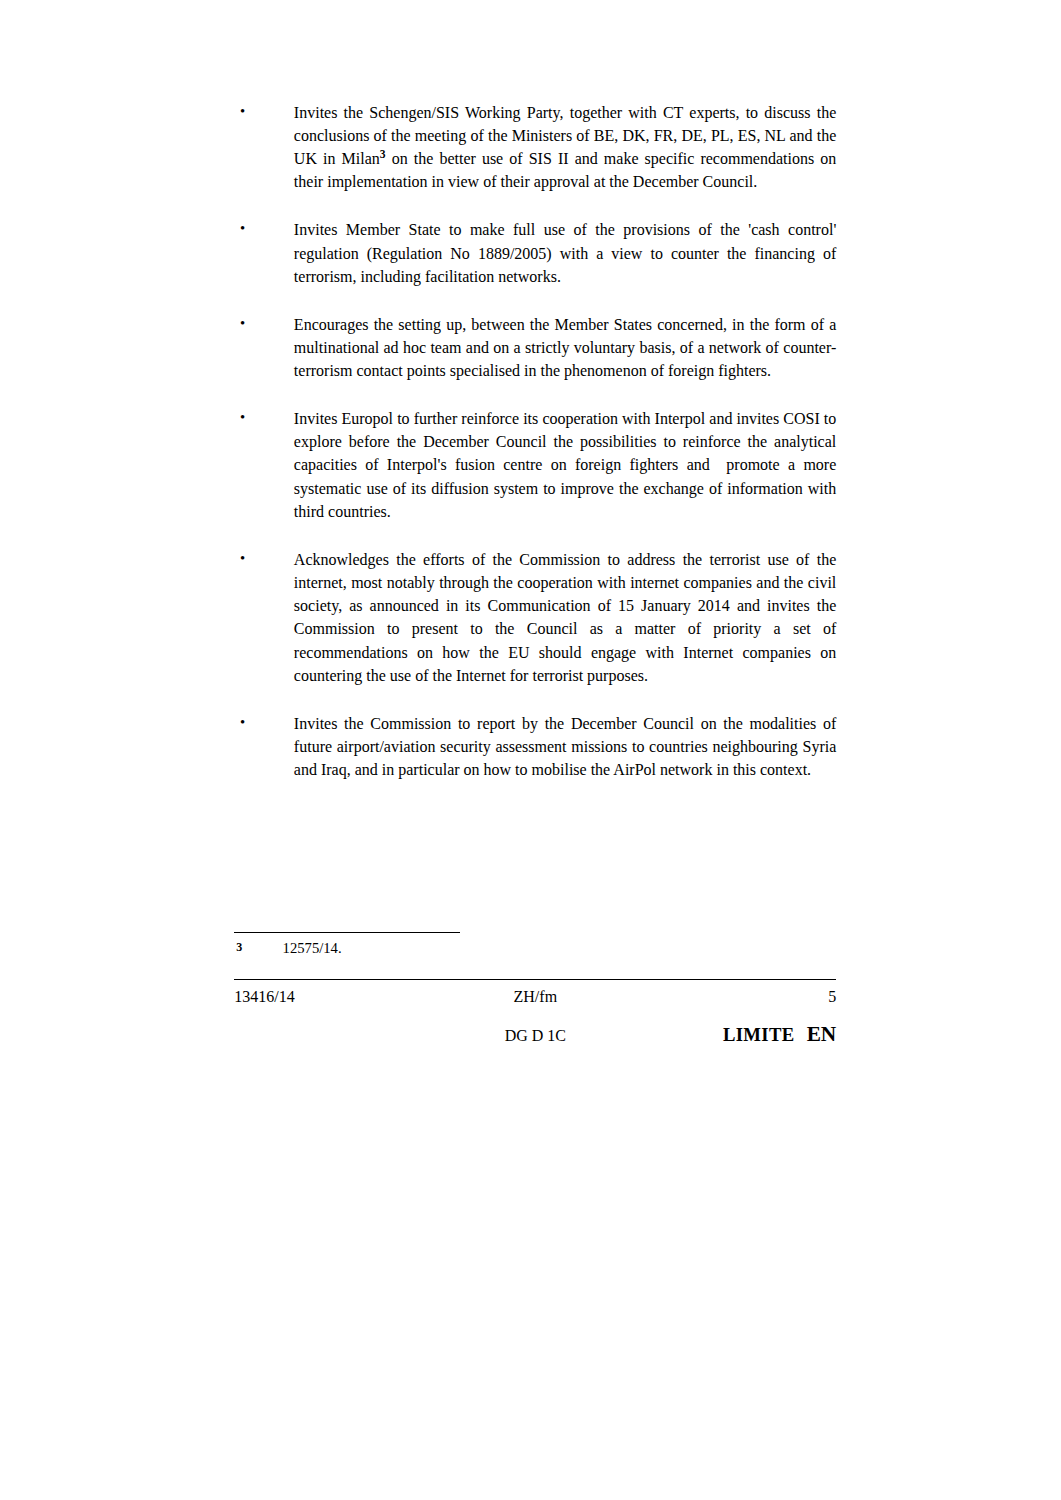Invites the Schengen/SIS Working Party, together with CT experts, to discuss the conclusions of the meeting of the Ministers of BE, DK, FR, DE, PL, ES, NL and the UK in Milan3 on the better use of SIS II and make specific recommendations on their implementation in view of their approval at the December Council.
Invites Member State to make full use of the provisions of the 'cash control' regulation (Regulation No 1889/2005) with a view to counter the financing of terrorism, including facilitation networks.
Encourages the setting up, between the Member States concerned, in the form of a multinational ad hoc team and on a strictly voluntary basis, of a network of counter-terrorism contact points specialised in the phenomenon of foreign fighters.
Invites Europol to further reinforce its cooperation with Interpol and invites COSI to explore before the December Council the possibilities to reinforce the analytical capacities of Interpol's fusion centre on foreign fighters and promote a more systematic use of its diffusion system to improve the exchange of information with third countries.
Acknowledges the efforts of the Commission to address the terrorist use of the internet, most notably through the cooperation with internet companies and the civil society, as announced in its Communication of 15 January 2014 and invites the Commission to present to the Council as a matter of priority a set of recommendations on how the EU should engage with Internet companies on countering the use of the Internet for terrorist purposes.
Invites the Commission to report by the December Council on the modalities of future airport/aviation security assessment missions to countries neighbouring Syria and Iraq, and in particular on how to mobilise the AirPol network in this context.
3 12575/14.
13416/14
ZH/fm
5
DG D 1C
LIMITE EN